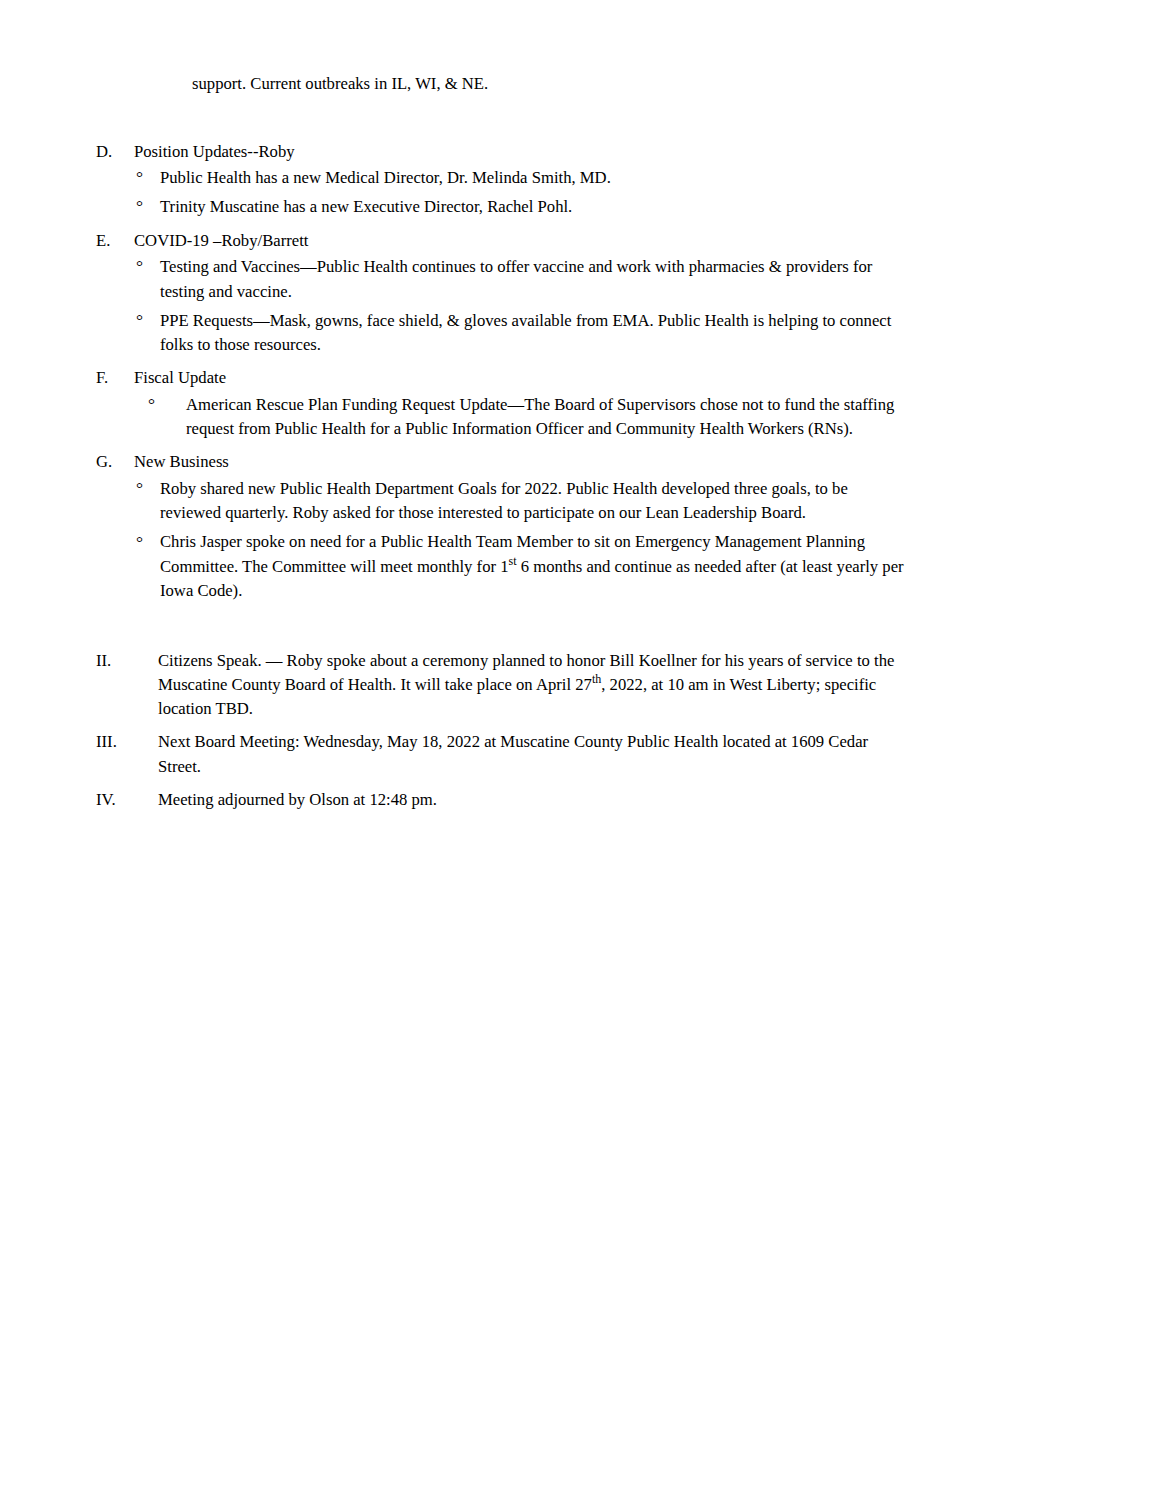support. Current outbreaks in IL, WI, & NE.
D. Position Updates--Roby
Public Health has a new Medical Director, Dr. Melinda Smith, MD.
Trinity Muscatine has a new Executive Director, Rachel Pohl.
E. COVID-19 –Roby/Barrett
Testing and Vaccines—Public Health continues to offer vaccine and work with pharmacies & providers for testing and vaccine.
PPE Requests—Mask, gowns, face shield, & gloves available from EMA. Public Health is helping to connect folks to those resources.
F. Fiscal Update
American Rescue Plan Funding Request Update—The Board of Supervisors chose not to fund the staffing request from Public Health for a Public Information Officer and Community Health Workers (RNs).
G. New Business
Roby shared new Public Health Department Goals for 2022. Public Health developed three goals, to be reviewed quarterly. Roby asked for those interested to participate on our Lean Leadership Board.
Chris Jasper spoke on need for a Public Health Team Member to sit on Emergency Management Planning Committee. The Committee will meet monthly for 1st 6 months and continue as needed after (at least yearly per Iowa Code).
II. Citizens Speak. — Roby spoke about a ceremony planned to honor Bill Koellner for his years of service to the Muscatine County Board of Health. It will take place on April 27th, 2022, at 10 am in West Liberty; specific location TBD.
III. Next Board Meeting: Wednesday, May 18, 2022 at Muscatine County Public Health located at 1609 Cedar Street.
IV. Meeting adjourned by Olson at 12:48 pm.